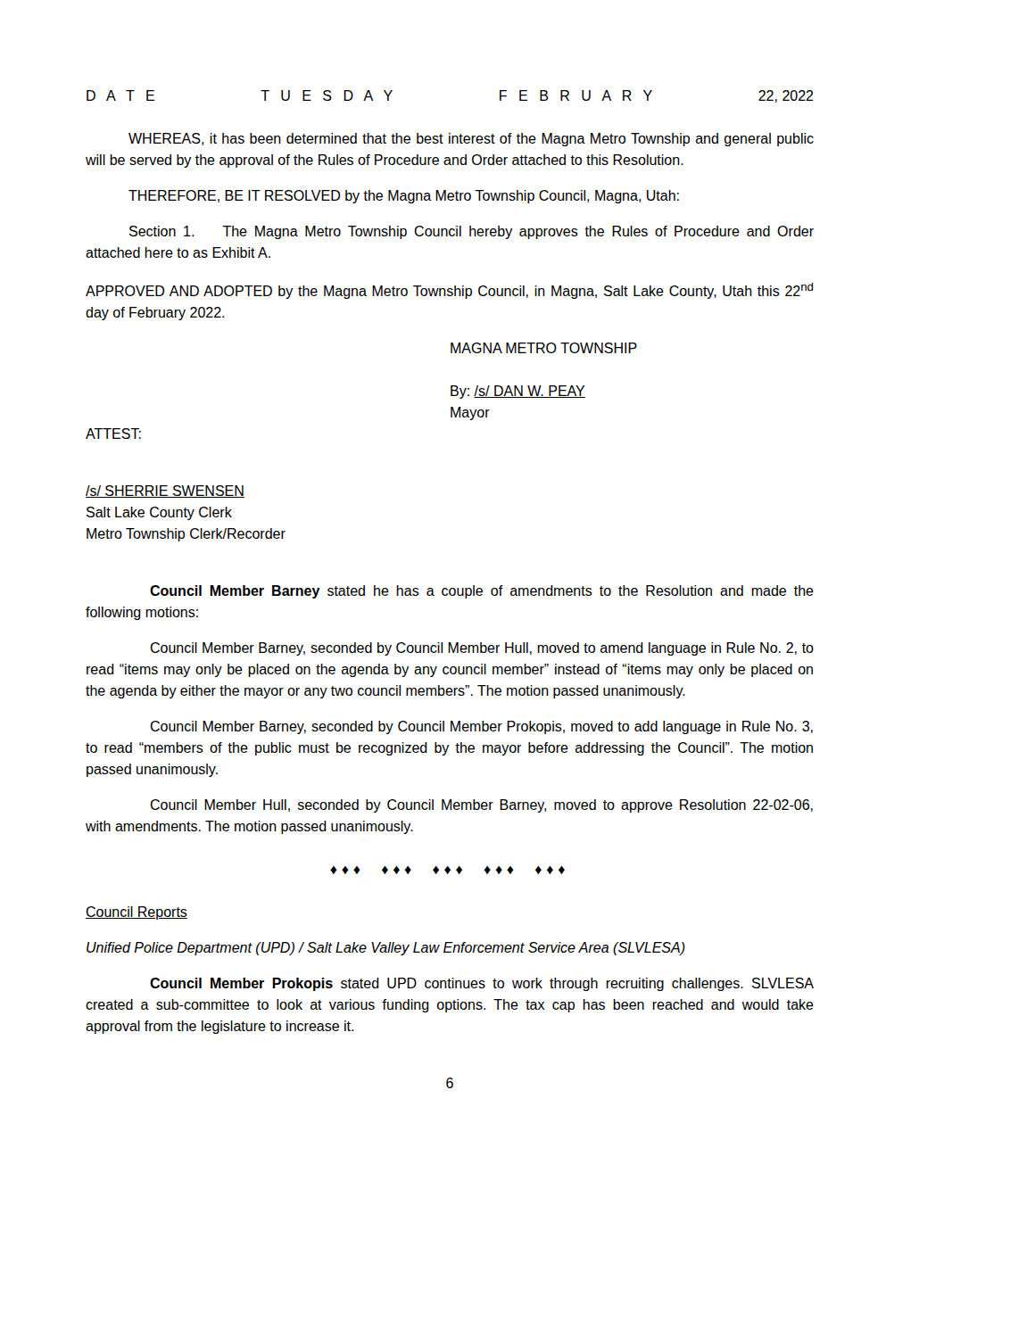D A T E T U E S D A Y F E B R U A R Y 22, 2022
WHEREAS, it has been determined that the best interest of the Magna Metro Township and general public will be served by the approval of the Rules of Procedure and Order attached to this Resolution.
THEREFORE, BE IT RESOLVED by the Magna Metro Township Council, Magna, Utah:
Section 1. The Magna Metro Township Council hereby approves the Rules of Procedure and Order attached here to as Exhibit A.
APPROVED AND ADOPTED by the Magna Metro Township Council, in Magna, Salt Lake County, Utah this 22nd day of February 2022.
MAGNA METRO TOWNSHIP
By: /s/ DAN W. PEAY
Mayor
ATTEST:
/s/ SHERRIE SWENSEN
Salt Lake County Clerk
Metro Township Clerk/Recorder
Council Member Barney stated he has a couple of amendments to the Resolution and made the following motions:
Council Member Barney, seconded by Council Member Hull, moved to amend language in Rule No. 2, to read “items may only be placed on the agenda by any council member” instead of “items may only be placed on the agenda by either the mayor or any two council members”. The motion passed unanimously.
Council Member Barney, seconded by Council Member Prokopis, moved to add language in Rule No. 3, to read “members of the public must be recognized by the mayor before addressing the Council”. The motion passed unanimously.
Council Member Hull, seconded by Council Member Barney, moved to approve Resolution 22-02-06, with amendments. The motion passed unanimously.
♦♦♦ ♦♦♦ ♦♦♦ ♦♦♦ ♦♦♦
Council Reports
Unified Police Department (UPD) / Salt Lake Valley Law Enforcement Service Area (SLVLESA)
Council Member Prokopis stated UPD continues to work through recruiting challenges. SLVLESA created a sub-committee to look at various funding options. The tax cap has been reached and would take approval from the legislature to increase it.
6